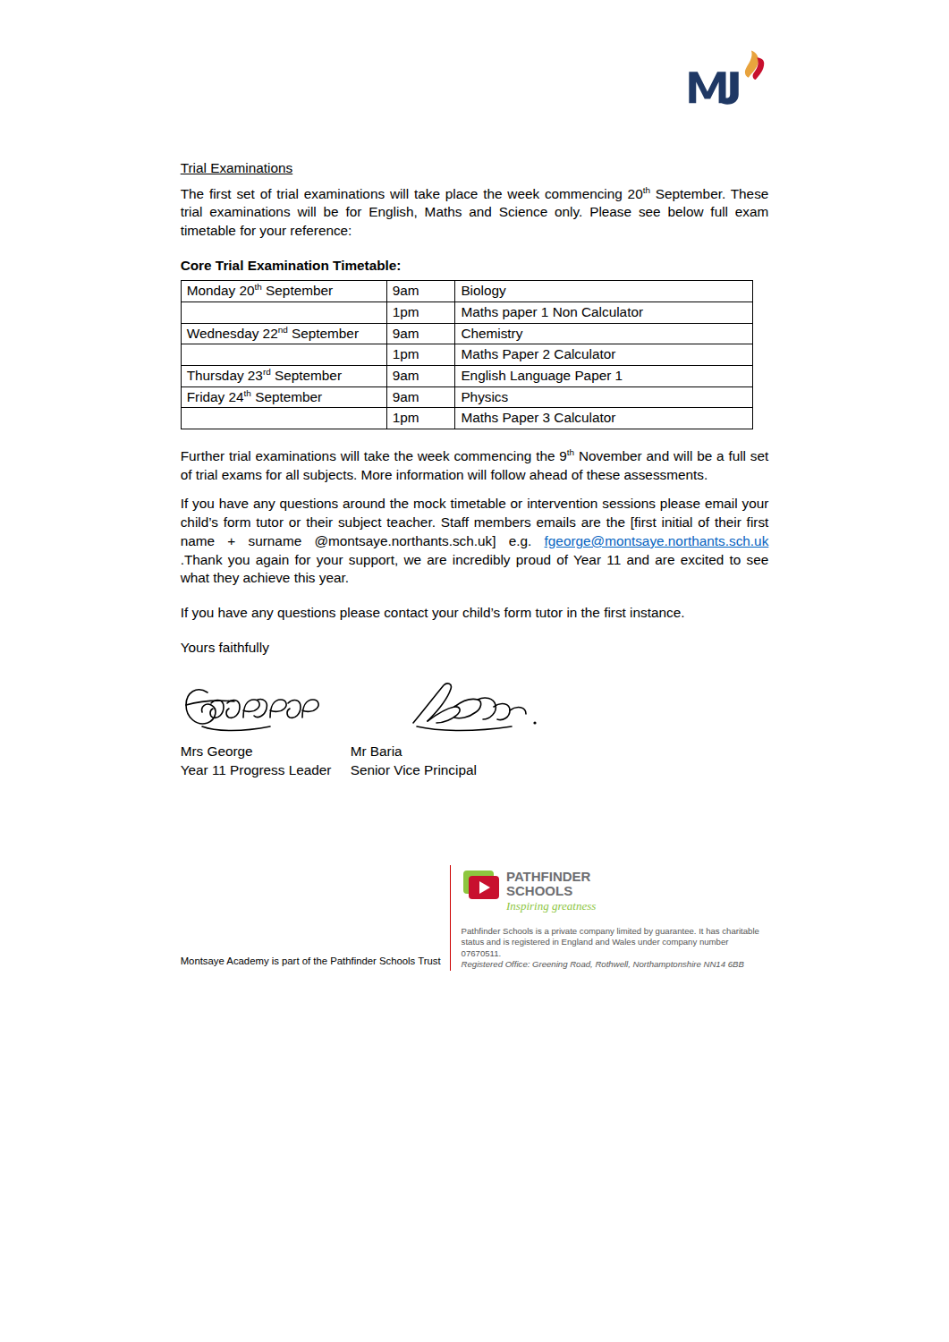Trial Examinations
The first set of trial examinations will take place the week commencing 20th September. These trial examinations will be for English, Maths and Science only. Please see below full exam timetable for your reference:
Core Trial Examination Timetable:
| Monday 20 th September | 9am | Biology |
| | 1pm | Maths paper 1 Non Calculator |
| Wednesday 22 nd September | 9am | Chemistry |
| | 1pm | Maths Paper 2 Calculator |
| Thursday 23 rd September | 9am | English Language Paper 1 |
| Friday 24 th September | 9am | Physics |
| | 1pm | Maths Paper 3 Calculator |
Further trial examinations will take the week commencing the 9th November and will be a full set of trial exams for all subjects. More information will follow ahead of these assessments.
If you have any questions around the mock timetable or intervention sessions please email your child’s form tutor or their subject teacher. Staff members emails are the [first initial of their first name + surname @montsaye.northants.sch.uk] e.g. fgeorge@montsaye.northants.sch.uk .Thank you again for your support, we are incredibly proud of Year 11 and are excited to see what they achieve this year.
If you have any questions please contact your child’s form tutor in the first instance.
Yours faithfully
Mrs George
Year 11 Progress Leader
Mr Baria
Senior Vice Principal
Montsaye Academy is part of the Pathfinder Schools Trust
PATHFINDER SCHOOLS Inspiring greatness
Pathfinder Schools is a private company limited by guarantee. It has charitable status and is registered in England and Wales under company number 07670511.
Registered Office: Greening Road, Rothwell, Northamptonshire NN14 6BB